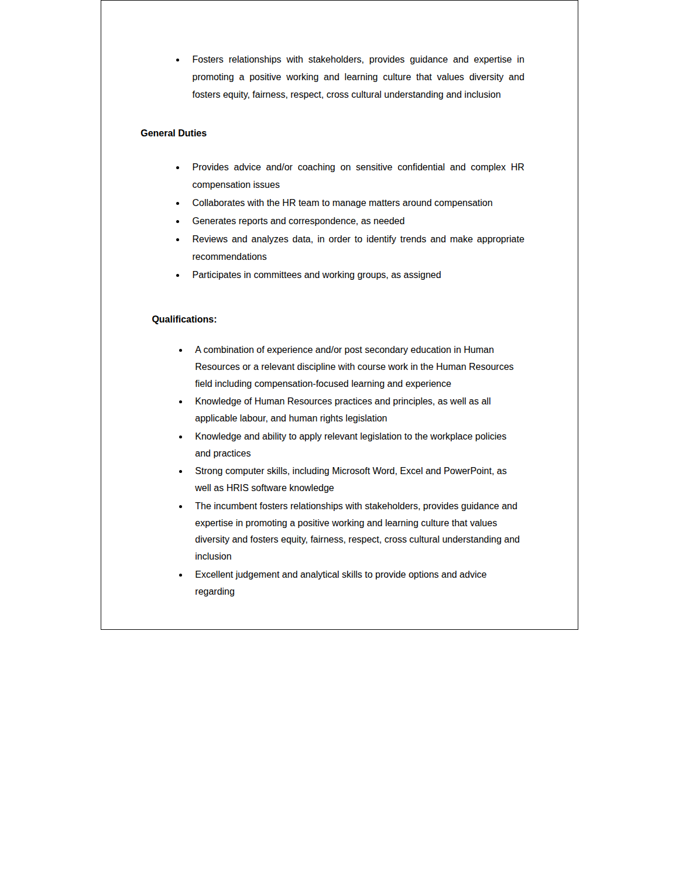Fosters relationships with stakeholders, provides guidance and expertise in promoting a positive working and learning culture that values diversity and fosters equity, fairness, respect, cross cultural understanding and inclusion
General Duties
Provides advice and/or coaching on sensitive confidential and complex HR compensation issues
Collaborates with the HR team to manage matters around compensation
Generates reports and correspondence, as needed
Reviews and analyzes data, in order to identify trends and make appropriate recommendations
Participates in committees and working groups, as assigned
Qualifications:
A combination of experience and/or post secondary education in Human Resources or a relevant discipline with course work in the Human Resources field including compensation-focused learning and experience
Knowledge of Human Resources practices and principles, as well as all applicable labour, and human rights legislation
Knowledge and ability to apply relevant legislation to the workplace policies and practices
Strong computer skills, including Microsoft Word, Excel and PowerPoint, as well as HRIS software knowledge
The incumbent fosters relationships with stakeholders, provides guidance and expertise in promoting a positive working and learning culture that values diversity and fosters equity, fairness, respect, cross cultural understanding and inclusion
Excellent judgement and analytical skills to provide options and advice regarding